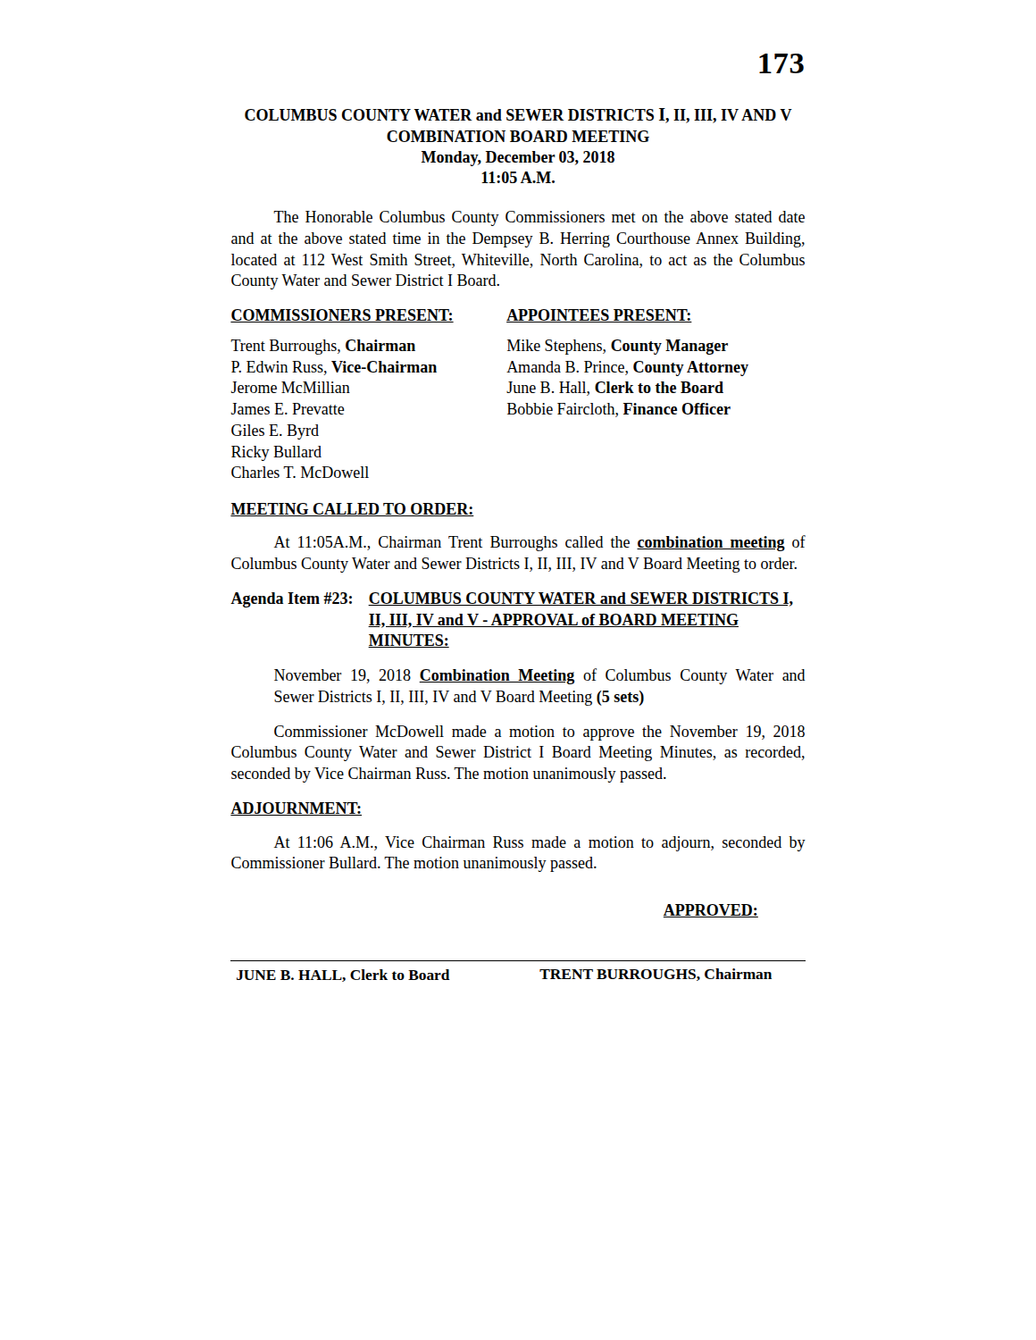173
COLUMBUS COUNTY WATER and SEWER DISTRICTS I, II, III, IV AND V
COMBINATION BOARD MEETING
Monday, December 03, 2018
11:05 A.M.
The Honorable Columbus County Commissioners met on the above stated date and at the above stated time in the Dempsey B. Herring Courthouse Annex Building, located at 112 West Smith Street, Whiteville, North Carolina, to act as the Columbus County Water and Sewer District I Board.
| COMMISSIONERS PRESENT: | APPOINTEES PRESENT: |
| Trent Burroughs, Chairman P. Edwin Russ, Vice-Chairman Jerome McMillian James E. Prevatte Giles E. Byrd Ricky Bullard Charles T. McDowell | Mike Stephens, County Manager Amanda B. Prince, County Attorney June B. Hall, Clerk to the Board Bobbie Faircloth, Finance Officer |
MEETING CALLED TO ORDER:
At 11:05A.M., Chairman Trent Burroughs called the combination meeting of Columbus County Water and Sewer Districts I, II, III, IV and V Board Meeting to order.
Agenda Item #23:
COLUMBUS COUNTY WATER and SEWER DISTRICTS I, II, III, IV and V - APPROVAL of BOARD MEETING MINUTES:
November 19, 2018 Combination Meeting of Columbus County Water and Sewer Districts I, II, III, IV and V Board Meeting (5 sets)
Commissioner McDowell made a motion to approve the November 19, 2018 Columbus County Water and Sewer District I Board Meeting Minutes, as recorded, seconded by Vice Chairman Russ. The motion unanimously passed.
ADJOURNMENT:
At 11:06 A.M., Vice Chairman Russ made a motion to adjourn, seconded by Commissioner Bullard. The motion unanimously passed.
APPROVED:
| JUNE B. HALL, Clerk to Board | TRENT BURROUGHS, Chairman |